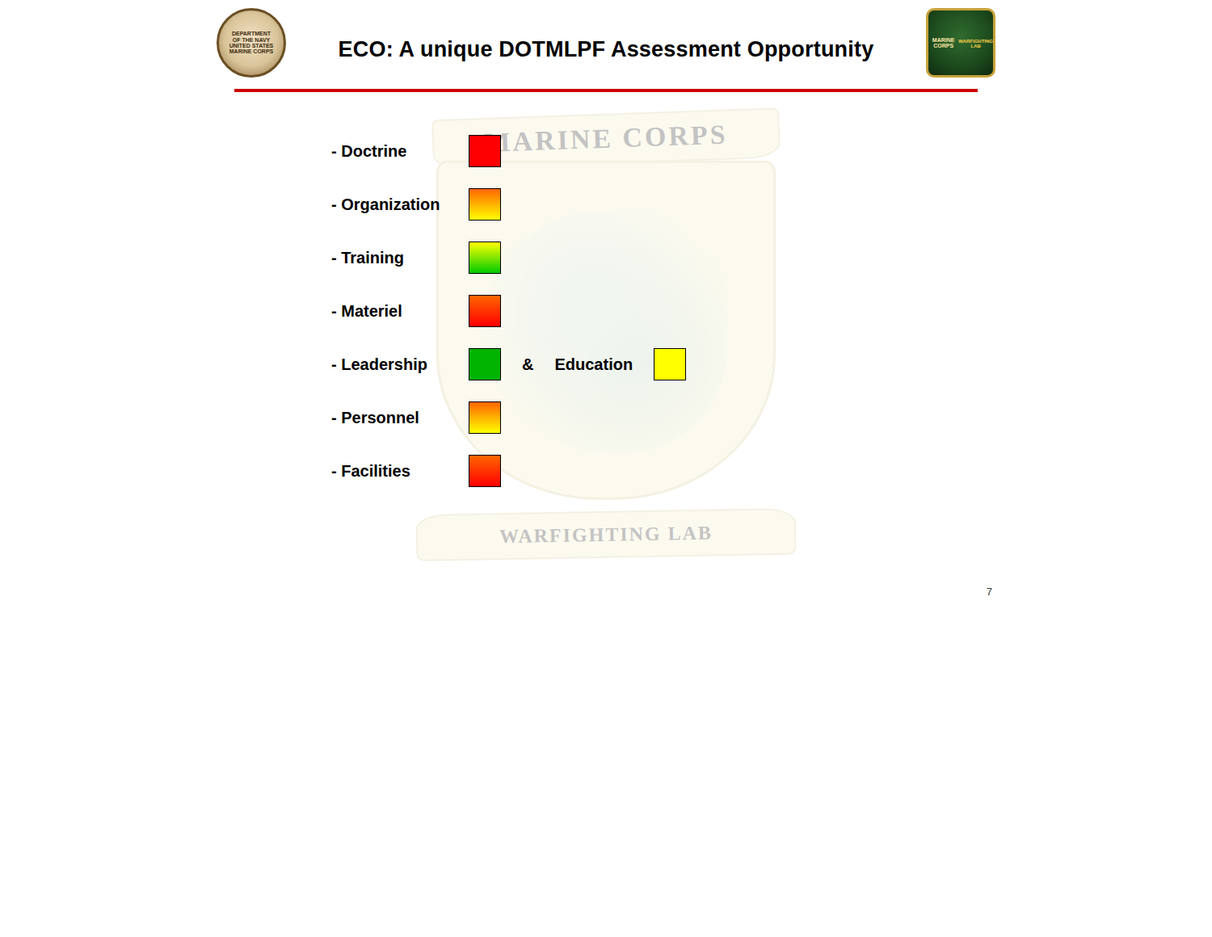DEPARTMENT
OF THE NAVY
UNITED STATES
MARINE CORPS
ECO: A unique DOTMLPF Assessment Opportunity
MARINE CORPS WARFIGHTING LAB
MARINE CORPS
WARFIGHTING LAB
- Doctrine
- Organization
- Training
- Materiel
- Leadership & Education
- Personnel
- Facilities
7